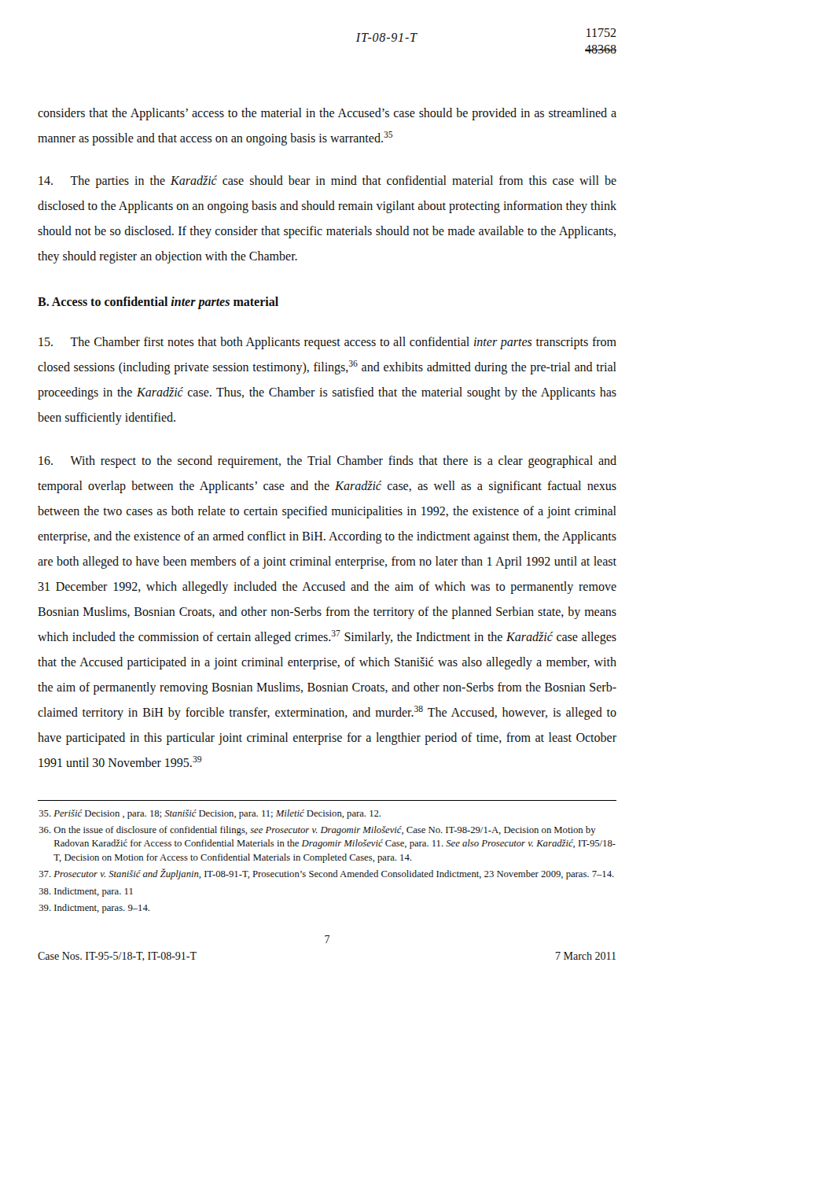IT-08-91-T
11752 48368
considers that the Applicants’ access to the material in the Accused’s case should be provided in as streamlined a manner as possible and that access on an ongoing basis is warranted.35
14. The parties in the Karadžić case should bear in mind that confidential material from this case will be disclosed to the Applicants on an ongoing basis and should remain vigilant about protecting information they think should not be so disclosed. If they consider that specific materials should not be made available to the Applicants, they should register an objection with the Chamber.
B. Access to confidential inter partes material
15. The Chamber first notes that both Applicants request access to all confidential inter partes transcripts from closed sessions (including private session testimony), filings,36 and exhibits admitted during the pre-trial and trial proceedings in the Karadžić case. Thus, the Chamber is satisfied that the material sought by the Applicants has been sufficiently identified.
16. With respect to the second requirement, the Trial Chamber finds that there is a clear geographical and temporal overlap between the Applicants’ case and the Karadžić case, as well as a significant factual nexus between the two cases as both relate to certain specified municipalities in 1992, the existence of a joint criminal enterprise, and the existence of an armed conflict in BiH. According to the indictment against them, the Applicants are both alleged to have been members of a joint criminal enterprise, from no later than 1 April 1992 until at least 31 December 1992, which allegedly included the Accused and the aim of which was to permanently remove Bosnian Muslims, Bosnian Croats, and other non-Serbs from the territory of the planned Serbian state, by means which included the commission of certain alleged crimes.37 Similarly, the Indictment in the Karadžić case alleges that the Accused participated in a joint criminal enterprise, of which Stanišić was also allegedly a member, with the aim of permanently removing Bosnian Muslims, Bosnian Croats, and other non-Serbs from the Bosnian Serb-claimed territory in BiH by forcible transfer, extermination, and murder.38 The Accused, however, is alleged to have participated in this particular joint criminal enterprise for a lengthier period of time, from at least October 1991 until 30 November 1995.39
Perišić Decision , para. 18; Stanišić Decision, para. 11; Miletić Decision, para. 12.
On the issue of disclosure of confidential filings, see Prosecutor v. Dragomir Milošević, Case No. IT-98-29/1-A, Decision on Motion by Radovan Karadžić for Access to Confidential Materials in the Dragomir Milošević Case, para. 11. See also Prosecutor v. Karadžić, IT-95/18-T, Decision on Motion for Access to Confidential Materials in Completed Cases, para. 14.
Prosecutor v. Stanišić and Župljanin, IT-08-91-T, Prosecution’s Second Amended Consolidated Indictment, 23 November 2009, paras. 7–14.
Indictment, para. 11
Indictment, paras. 9–14.
7
Case Nos. IT-95-5/18-T, IT-08-91-T 7 March 2011